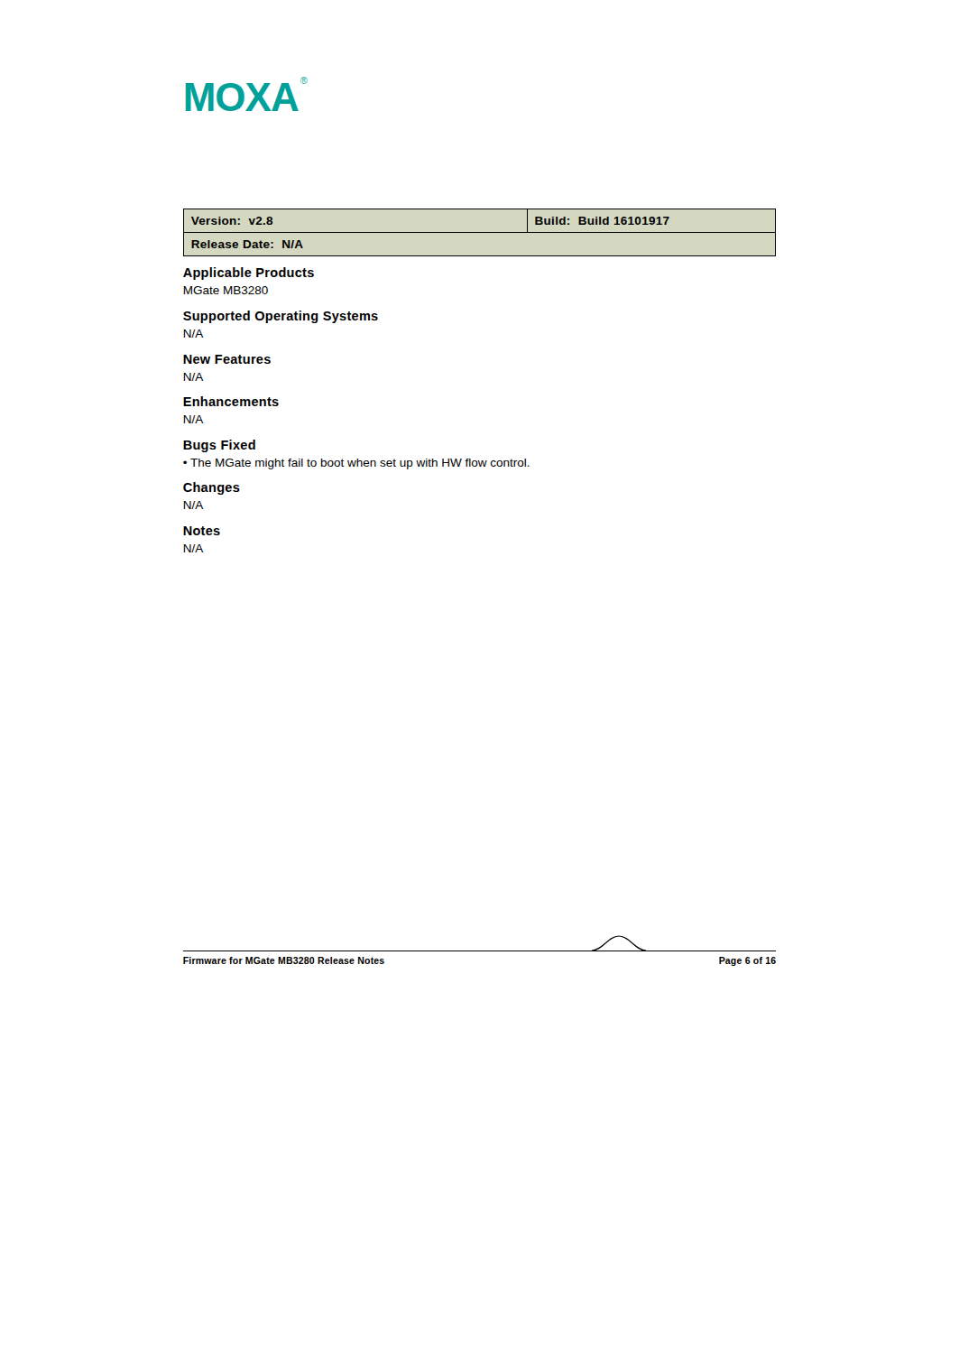MOXA®
| Version: v2.8 | Build: Build 16101917 |
| Release Date: N/A |
Applicable Products
MGate MB3280
Supported Operating Systems
N/A
New Features
N/A
Enhancements
N/A
Bugs Fixed
• The MGate might fail to boot when set up with HW flow control.
Changes
N/A
Notes
N/A
Firmware for MGate MB3280 Release Notes Page 6 of 16